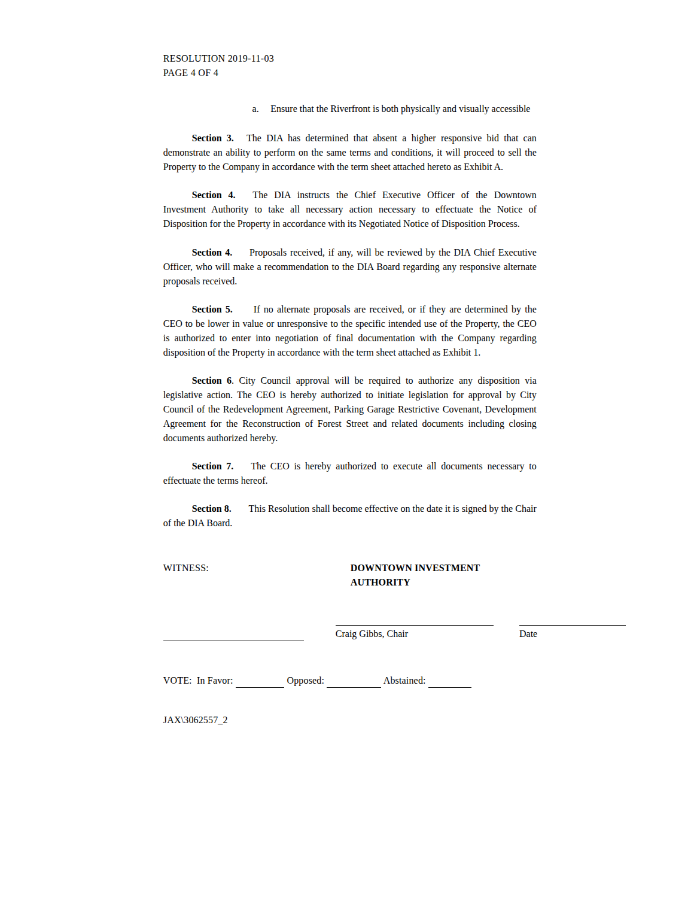RESOLUTION 2019-11-03
PAGE 4 OF 4
a. Ensure that the Riverfront is both physically and visually accessible
Section 3. The DIA has determined that absent a higher responsive bid that can demonstrate an ability to perform on the same terms and conditions, it will proceed to sell the Property to the Company in accordance with the term sheet attached hereto as Exhibit A.
Section 4. The DIA instructs the Chief Executive Officer of the Downtown Investment Authority to take all necessary action necessary to effectuate the Notice of Disposition for the Property in accordance with its Negotiated Notice of Disposition Process.
Section 4. Proposals received, if any, will be reviewed by the DIA Chief Executive Officer, who will make a recommendation to the DIA Board regarding any responsive alternate proposals received.
Section 5. If no alternate proposals are received, or if they are determined by the CEO to be lower in value or unresponsive to the specific intended use of the Property, the CEO is authorized to enter into negotiation of final documentation with the Company regarding disposition of the Property in accordance with the term sheet attached as Exhibit 1.
Section 6. City Council approval will be required to authorize any disposition via legislative action. The CEO is hereby authorized to initiate legislation for approval by City Council of the Redevelopment Agreement, Parking Garage Restrictive Covenant, Development Agreement for the Reconstruction of Forest Street and related documents including closing documents authorized hereby.
Section 7. The CEO is hereby authorized to execute all documents necessary to effectuate the terms hereof.
Section 8. This Resolution shall become effective on the date it is signed by the Chair of the DIA Board.
WITNESS:
DOWNTOWN INVESTMENT AUTHORITY
Craig Gibbs, Chair
Date
VOTE: In Favor: Opposed: Abstained:
JAX\3062557_2